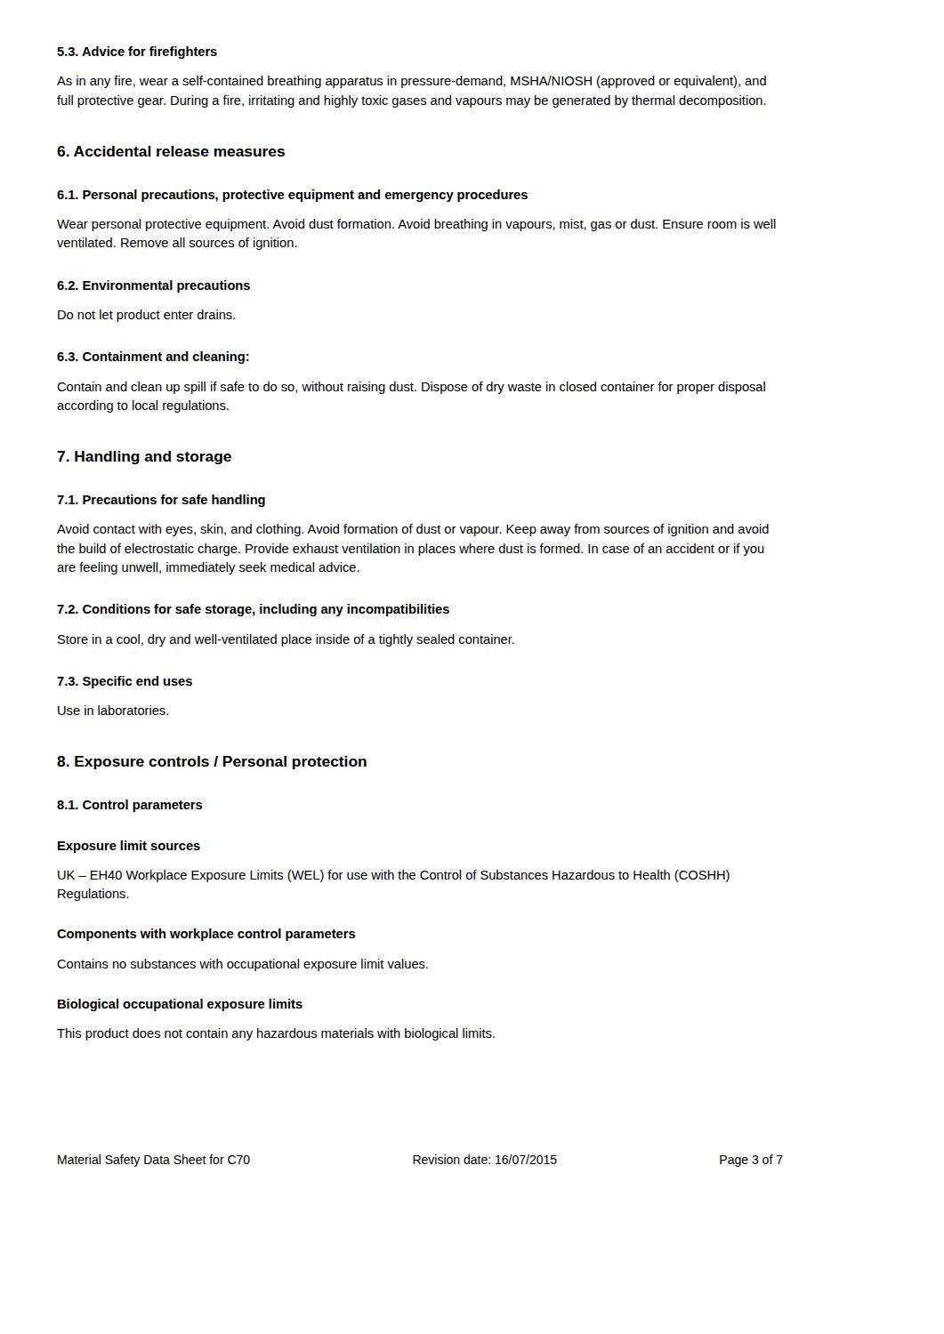5.3. Advice for firefighters
As in any fire, wear a self-contained breathing apparatus in pressure-demand, MSHA/NIOSH (approved or equivalent), and full protective gear. During a fire, irritating and highly toxic gases and vapours may be generated by thermal decomposition.
6. Accidental release measures
6.1. Personal precautions, protective equipment and emergency procedures
Wear personal protective equipment. Avoid dust formation. Avoid breathing in vapours, mist, gas or dust. Ensure room is well ventilated. Remove all sources of ignition.
6.2. Environmental precautions
Do not let product enter drains.
6.3. Containment and cleaning:
Contain and clean up spill if safe to do so, without raising dust. Dispose of dry waste in closed container for proper disposal according to local regulations.
7. Handling and storage
7.1. Precautions for safe handling
Avoid contact with eyes, skin, and clothing. Avoid formation of dust or vapour. Keep away from sources of ignition and avoid the build of electrostatic charge. Provide exhaust ventilation in places where dust is formed. In case of an accident or if you are feeling unwell, immediately seek medical advice.
7.2. Conditions for safe storage, including any incompatibilities
Store in a cool, dry and well-ventilated place inside of a tightly sealed container.
7.3. Specific end uses
Use in laboratories.
8. Exposure controls / Personal protection
8.1. Control parameters
Exposure limit sources
UK – EH40 Workplace Exposure Limits (WEL) for use with the Control of Substances Hazardous to Health (COSHH) Regulations.
Components with workplace control parameters
Contains no substances with occupational exposure limit values.
Biological occupational exposure limits
This product does not contain any hazardous materials with biological limits.
Material Safety Data Sheet for C70 Revision date: 16/07/2015 Page 3 of 7